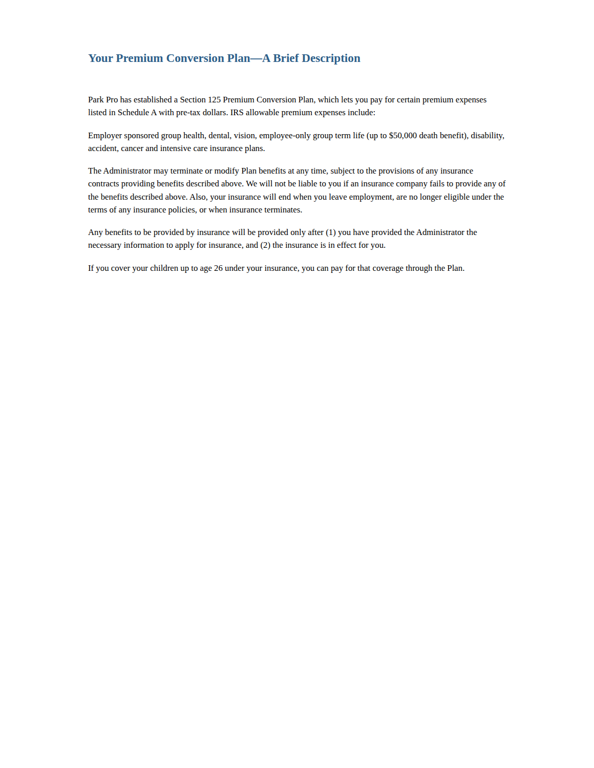Your Premium Conversion Plan—A Brief Description
Park Pro has established a Section 125 Premium Conversion Plan, which lets you pay for certain premium expenses listed in Schedule A with pre-tax dollars. IRS allowable premium expenses include:
Employer sponsored group health, dental, vision, employee-only group term life (up to $50,000 death benefit), disability, accident, cancer and intensive care insurance plans.
The Administrator may terminate or modify Plan benefits at any time, subject to the provisions of any insurance contracts providing benefits described above. We will not be liable to you if an insurance company fails to provide any of the benefits described above. Also, your insurance will end when you leave employment, are no longer eligible under the terms of any insurance policies, or when insurance terminates.
Any benefits to be provided by insurance will be provided only after (1) you have provided the Administrator the necessary information to apply for insurance, and (2) the insurance is in effect for you.
If you cover your children up to age 26 under your insurance, you can pay for that coverage through the Plan.